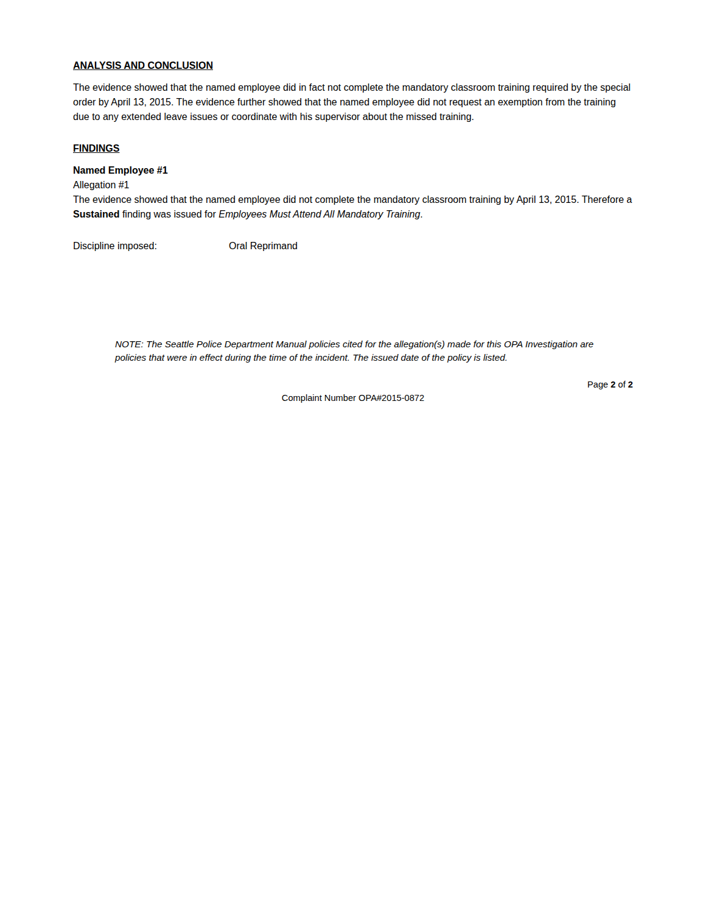ANALYSIS AND CONCLUSION
The evidence showed that the named employee did in fact not complete the mandatory classroom training required by the special order by April 13, 2015. The evidence further showed that the named employee did not request an exemption from the training due to any extended leave issues or coordinate with his supervisor about the missed training.
FINDINGS
Named Employee #1
Allegation #1
The evidence showed that the named employee did not complete the mandatory classroom training by April 13, 2015. Therefore a Sustained finding was issued for Employees Must Attend All Mandatory Training.
Discipline imposed: Oral Reprimand
NOTE: The Seattle Police Department Manual policies cited for the allegation(s) made for this OPA Investigation are policies that were in effect during the time of the incident. The issued date of the policy is listed.
Page 2 of 2
Complaint Number OPA#2015-0872